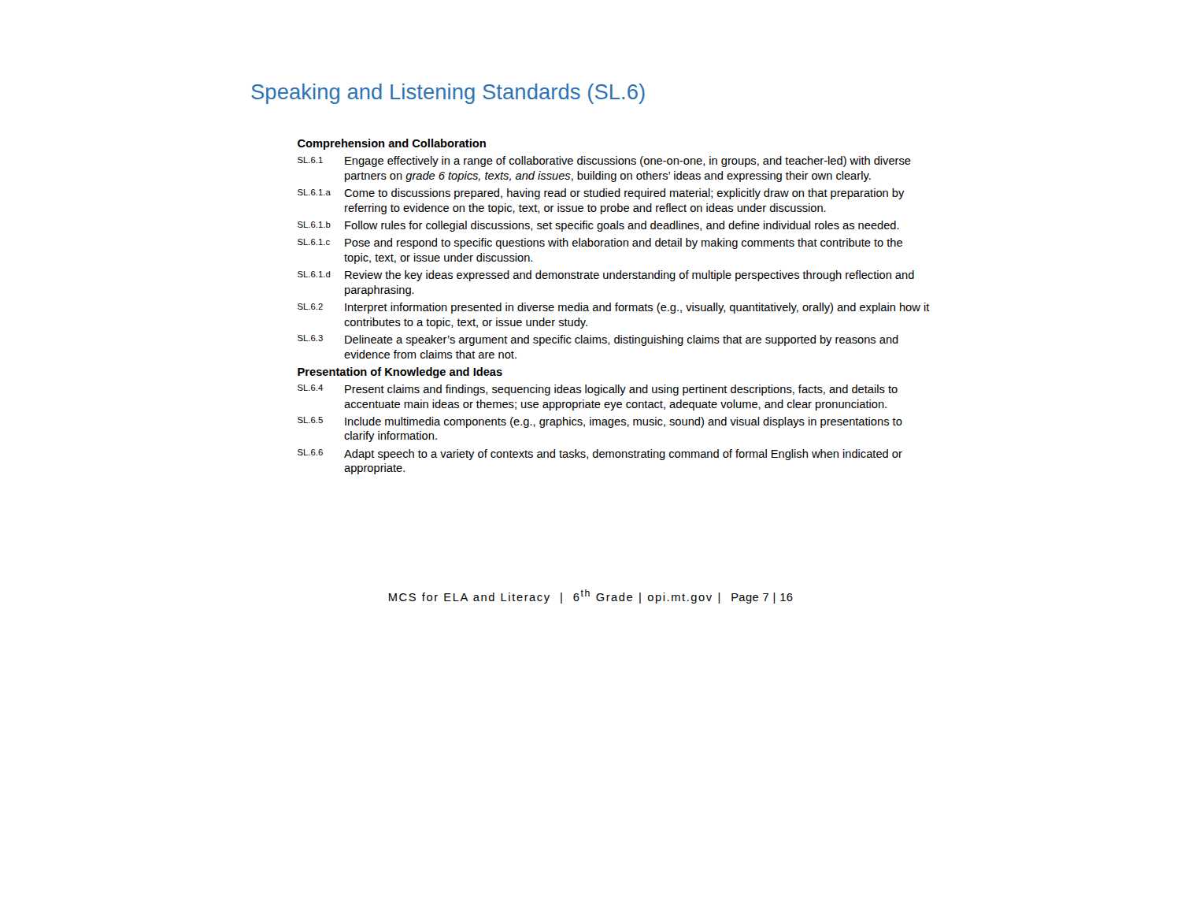Speaking and Listening Standards (SL.6)
Comprehension and Collaboration
SL.6.1
Engage effectively in a range of collaborative discussions (one-on-one, in groups, and teacher-led) with diverse partners on grade 6 topics, texts, and issues, building on others’ ideas and expressing their own clearly.
SL.6.1.a
Come to discussions prepared, having read or studied required material; explicitly draw on that preparation by referring to evidence on the topic, text, or issue to probe and reflect on ideas under discussion.
SL.6.1.b
Follow rules for collegial discussions, set specific goals and deadlines, and define individual roles as needed.
SL.6.1.c
Pose and respond to specific questions with elaboration and detail by making comments that contribute to the topic, text, or issue under discussion.
SL.6.1.d
Review the key ideas expressed and demonstrate understanding of multiple perspectives through reflection and paraphrasing.
SL.6.2
Interpret information presented in diverse media and formats (e.g., visually, quantitatively, orally) and explain how it contributes to a topic, text, or issue under study.
SL.6.3
Delineate a speaker’s argument and specific claims, distinguishing claims that are supported by reasons and evidence from claims that are not.
Presentation of Knowledge and Ideas
SL.6.4
Present claims and findings, sequencing ideas logically and using pertinent descriptions, facts, and details to accentuate main ideas or themes; use appropriate eye contact, adequate volume, and clear pronunciation.
SL.6.5
Include multimedia components (e.g., graphics, images, music, sound) and visual displays in presentations to clarify information.
SL.6.6
Adapt speech to a variety of contexts and tasks, demonstrating command of formal English when indicated or appropriate.
MCS for ELA and Literacy | 6th Grade | opi.mt.gov | Page 7 | 16